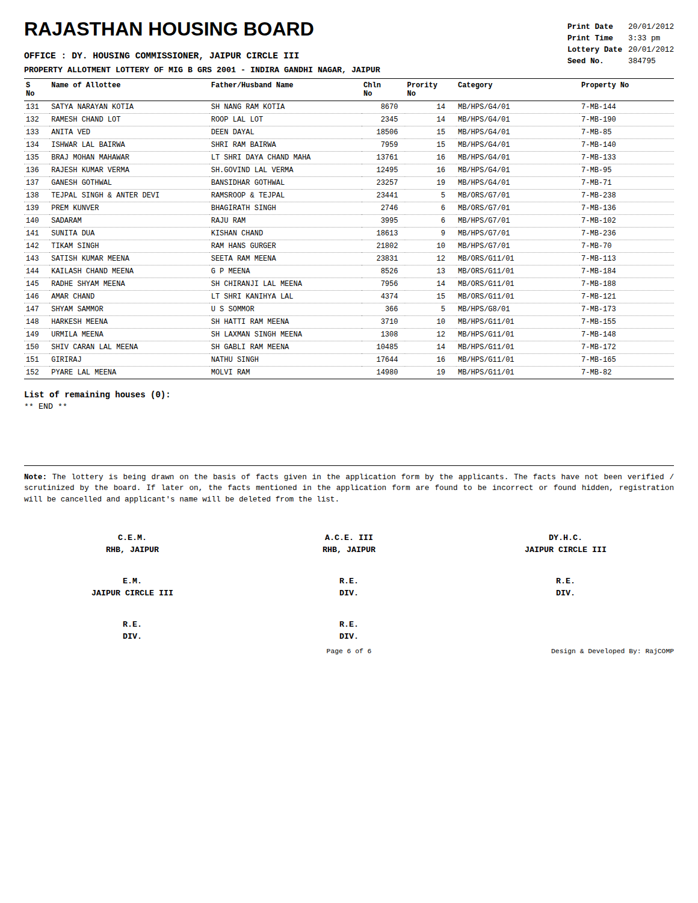| Print Date | 20/01/2012 |
| Print Time | 3:33 pm |
| Lottery Date | 20/01/2012 |
| Seed No. | 384795 |
RAJASTHAN HOUSING BOARD
OFFICE : DY. HOUSING COMMISSIONER, JAIPUR CIRCLE III
PROPERTY ALLOTMENT LOTTERY OF MIG B GRS 2001 - INDIRA GANDHI NAGAR, JAIPUR
| S No | Name of Allottee | Father/Husband Name | Chln No | Prority No | Category | Property No |
| --- | --- | --- | --- | --- | --- | --- |
| 131 | SATYA NARAYAN KOTIA | SH NANG RAM KOTIA | 8670 | 14 | MB/HPS/G4/01 | 7-MB-144 |
| 132 | RAMESH CHAND LOT | ROOP LAL LOT | 2345 | 14 | MB/HPS/G4/01 | 7-MB-190 |
| 133 | ANITA VED | DEEN DAYAL | 18506 | 15 | MB/HPS/G4/01 | 7-MB-85 |
| 134 | ISHWAR LAL BAIRWA | SHRI RAM BAIRWA | 7959 | 15 | MB/HPS/G4/01 | 7-MB-140 |
| 135 | BRAJ MOHAN MAHAWAR | LT SHRI DAYA CHAND MAHA | 13761 | 16 | MB/HPS/G4/01 | 7-MB-133 |
| 136 | RAJESH KUMAR VERMA | SH.GOVIND LAL VERMA | 12495 | 16 | MB/HPS/G4/01 | 7-MB-95 |
| 137 | GANESH GOTHWAL | BANSIDHAR GOTHWAL | 23257 | 19 | MB/HPS/G4/01 | 7-MB-71 |
| 138 | TEJPAL SINGH & ANTER DEVI | RAMSROOP & TEJPAL | 23441 | 5 | MB/ORS/G7/01 | 7-MB-238 |
| 139 | PREM KUNVER | BHAGIRATH SINGH | 2746 | 6 | MB/ORS/G7/01 | 7-MB-136 |
| 140 | SADARAM | RAJU RAM | 3995 | 6 | MB/HPS/G7/01 | 7-MB-102 |
| 141 | SUNITA DUA | KISHAN CHAND | 18613 | 9 | MB/HPS/G7/01 | 7-MB-236 |
| 142 | TIKAM SINGH | RAM HANS GURGER | 21802 | 10 | MB/HPS/G7/01 | 7-MB-70 |
| 143 | SATISH KUMAR MEENA | SEETA RAM MEENA | 23831 | 12 | MB/ORS/G11/01 | 7-MB-113 |
| 144 | KAILASH CHAND MEENA | G P MEENA | 8526 | 13 | MB/ORS/G11/01 | 7-MB-184 |
| 145 | RADHE SHYAM MEENA | SH CHIRANJI LAL MEENA | 7956 | 14 | MB/ORS/G11/01 | 7-MB-188 |
| 146 | AMAR CHAND | LT SHRI KANIHYA LAL | 4374 | 15 | MB/ORS/G11/01 | 7-MB-121 |
| 147 | SHYAM SAMMOR | U S SOMMOR | 366 | 5 | MB/HPS/G8/01 | 7-MB-173 |
| 148 | HARKESH MEENA | SH HATTI RAM MEENA | 3710 | 10 | MB/HPS/G11/01 | 7-MB-155 |
| 149 | URMILA MEENA | SH LAXMAN SINGH MEENA | 1308 | 12 | MB/HPS/G11/01 | 7-MB-148 |
| 150 | SHIV CARAN LAL MEENA | SH GABLI RAM MEENA | 10485 | 14 | MB/HPS/G11/01 | 7-MB-172 |
| 151 | GIRIRAJ | NATHU SINGH | 17644 | 16 | MB/HPS/G11/01 | 7-MB-165 |
| 152 | PYARE LAL MEENA | MOLVI RAM | 14980 | 19 | MB/HPS/G11/01 | 7-MB-82 |
List of remaining houses (0):
** END **
Note: The lottery is being drawn on the basis of facts given in the application form by the applicants. The facts have not been verified / scrutinized by the board. If later on, the facts mentioned in the application form are found to be incorrect or found hidden, registration will be cancelled and applicant's name will be deleted from the list.
| C.E.M. | A.C.E. III | DY.H.C. |
| RHB, JAIPUR | RHB, JAIPUR | JAIPUR CIRCLE III |
| E.M. | R.E. | R.E. |
| JAIPUR CIRCLE III | DIV. | DIV. |
| R.E. | R.E. | |
| DIV. | DIV. | |
Page 6 of 6
Design & Developed By: RajCOMP